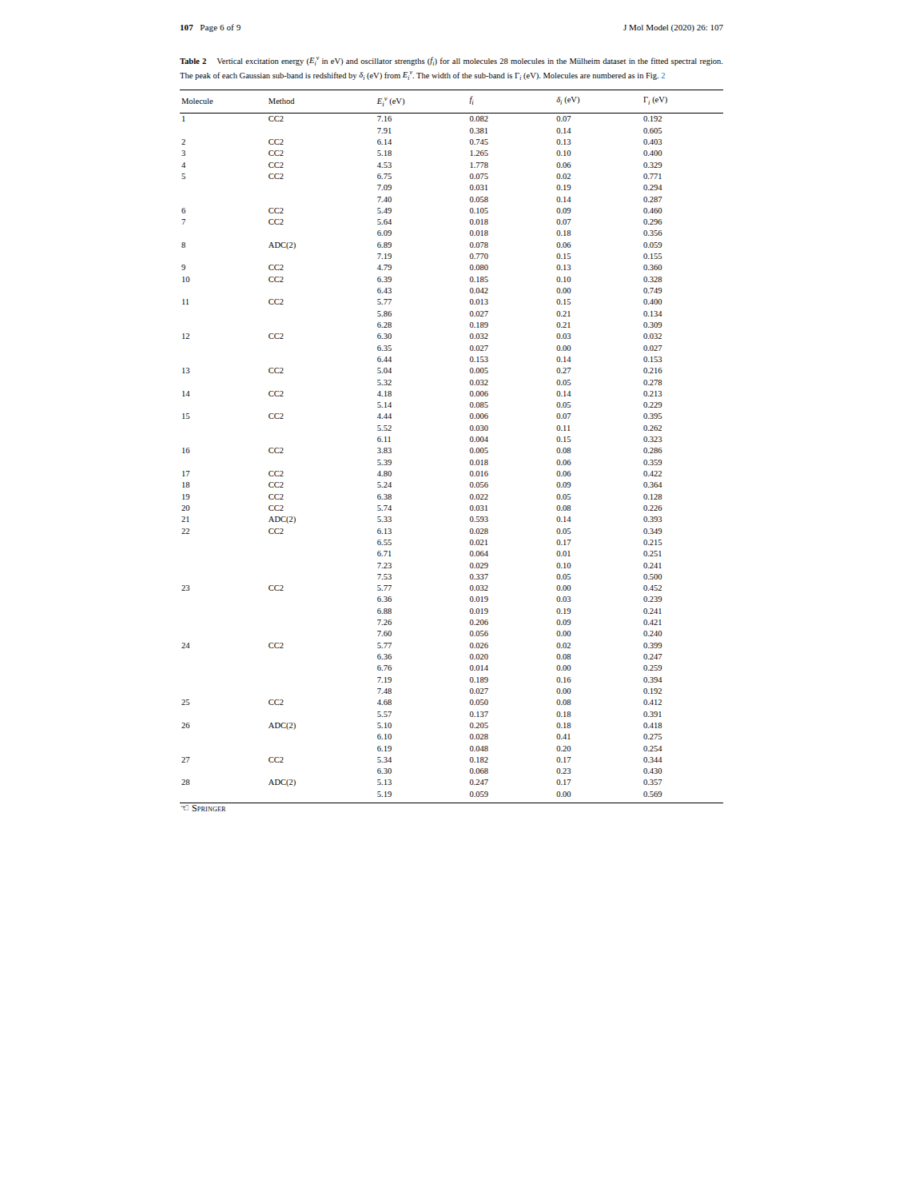107 Page 6 of 9
J Mol Model (2020) 26: 107
Table 2 Vertical excitation energy (Eiv in eV) and oscillator strengths (fi) for all molecules 28 molecules in the Mülheim dataset in the fitted spectral region. The peak of each Gaussian sub-band is redshifted by δi (eV) from Eiv. The width of the sub-band is Γi (eV). Molecules are numbered as in Fig. 2
| Molecule | Method | E i v (eV) | f i | δ i (eV) | Γ i (eV) |
| --- | --- | --- | --- | --- | --- |
| 1 | CC2 | 7.16 | 0.082 | 0.07 | 0.192 |
| | | 7.91 | 0.381 | 0.14 | 0.605 |
| 2 | CC2 | 6.14 | 0.745 | 0.13 | 0.403 |
| 3 | CC2 | 5.18 | 1.265 | 0.10 | 0.400 |
| 4 | CC2 | 4.53 | 1.778 | 0.06 | 0.329 |
| 5 | CC2 | 6.75 | 0.075 | 0.02 | 0.771 |
| | | 7.09 | 0.031 | 0.19 | 0.294 |
| | | 7.40 | 0.058 | 0.14 | 0.287 |
| 6 | CC2 | 5.49 | 0.105 | 0.09 | 0.460 |
| 7 | CC2 | 5.64 | 0.018 | 0.07 | 0.296 |
| | | 6.09 | 0.018 | 0.18 | 0.356 |
| 8 | ADC(2) | 6.89 | 0.078 | 0.06 | 0.059 |
| | | 7.19 | 0.770 | 0.15 | 0.155 |
| 9 | CC2 | 4.79 | 0.080 | 0.13 | 0.360 |
| 10 | CC2 | 6.39 | 0.185 | 0.10 | 0.328 |
| | | 6.43 | 0.042 | 0.00 | 0.749 |
| 11 | CC2 | 5.77 | 0.013 | 0.15 | 0.400 |
| | | 5.86 | 0.027 | 0.21 | 0.134 |
| | | 6.28 | 0.189 | 0.21 | 0.309 |
| 12 | CC2 | 6.30 | 0.032 | 0.03 | 0.032 |
| | | 6.35 | 0.027 | 0.00 | 0.027 |
| | | 6.44 | 0.153 | 0.14 | 0.153 |
| 13 | CC2 | 5.04 | 0.005 | 0.27 | 0.216 |
| | | 5.32 | 0.032 | 0.05 | 0.278 |
| 14 | CC2 | 4.18 | 0.006 | 0.14 | 0.213 |
| | | 5.14 | 0.085 | 0.05 | 0.229 |
| 15 | CC2 | 4.44 | 0.006 | 0.07 | 0.395 |
| | | 5.52 | 0.030 | 0.11 | 0.262 |
| | | 6.11 | 0.004 | 0.15 | 0.323 |
| 16 | CC2 | 3.83 | 0.005 | 0.08 | 0.286 |
| | | 5.39 | 0.018 | 0.06 | 0.359 |
| 17 | CC2 | 4.80 | 0.016 | 0.06 | 0.422 |
| 18 | CC2 | 5.24 | 0.056 | 0.09 | 0.364 |
| 19 | CC2 | 6.38 | 0.022 | 0.05 | 0.128 |
| 20 | CC2 | 5.74 | 0.031 | 0.08 | 0.226 |
| 21 | ADC(2) | 5.33 | 0.593 | 0.14 | 0.393 |
| 22 | CC2 | 6.13 | 0.028 | 0.05 | 0.349 |
| | | 6.55 | 0.021 | 0.17 | 0.215 |
| | | 6.71 | 0.064 | 0.01 | 0.251 |
| | | 7.23 | 0.029 | 0.10 | 0.241 |
| | | 7.53 | 0.337 | 0.05 | 0.500 |
| 23 | CC2 | 5.77 | 0.032 | 0.00 | 0.452 |
| | | 6.36 | 0.019 | 0.03 | 0.239 |
| | | 6.88 | 0.019 | 0.19 | 0.241 |
| | | 7.26 | 0.206 | 0.09 | 0.421 |
| | | 7.60 | 0.056 | 0.00 | 0.240 |
| 24 | CC2 | 5.77 | 0.026 | 0.02 | 0.399 |
| | | 6.36 | 0.020 | 0.08 | 0.247 |
| | | 6.76 | 0.014 | 0.00 | 0.259 |
| | | 7.19 | 0.189 | 0.16 | 0.394 |
| | | 7.48 | 0.027 | 0.00 | 0.192 |
| 25 | CC2 | 4.68 | 0.050 | 0.08 | 0.412 |
| | | 5.57 | 0.137 | 0.18 | 0.391 |
| 26 | ADC(2) | 5.10 | 0.205 | 0.18 | 0.418 |
| | | 6.10 | 0.028 | 0.41 | 0.275 |
| | | 6.19 | 0.048 | 0.20 | 0.254 |
| 27 | CC2 | 5.34 | 0.182 | 0.17 | 0.344 |
| | | 6.30 | 0.068 | 0.23 | 0.430 |
| 28 | ADC(2) | 5.13 | 0.247 | 0.17 | 0.357 |
| | | 5.19 | 0.059 | 0.00 | 0.569 |
☞Springer